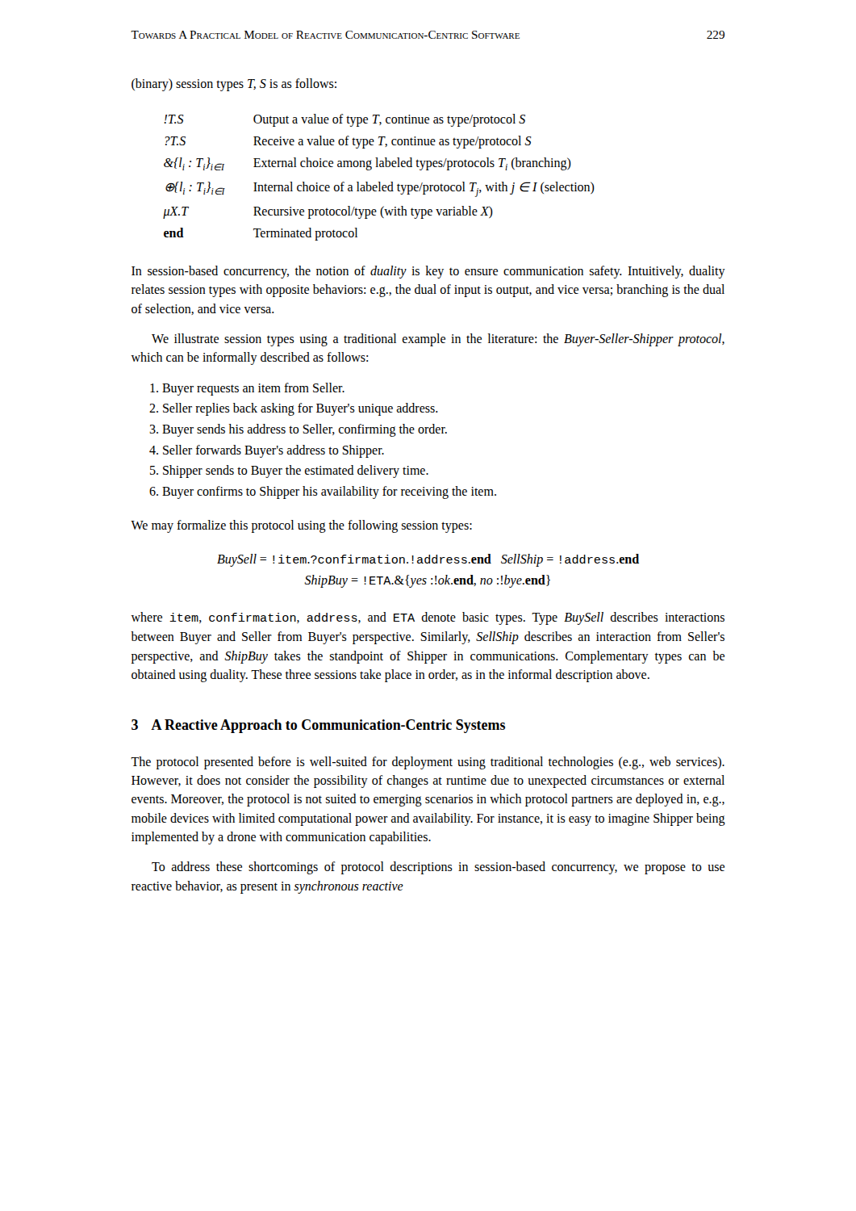Towards A Practical Model of Reactive Communication-Centric Software 229
(binary) session types T, S is as follows:
| !T.S | Output a value of type T , continue as type/protocol S |
| ?T.S | Receive a value of type T , continue as type/protocol S |
| &{l i : T i } i∈I | External choice among labeled types/protocols T i (branching) |
| ⊕{l i : T i } i∈I | Internal choice of a labeled type/protocol T j , with j ∈ I (selection) |
| μX.T | Recursive protocol/type (with type variable X ) |
| end | Terminated protocol |
In session-based concurrency, the notion of duality is key to ensure communication safety. Intuitively, duality relates session types with opposite behaviors: e.g., the dual of input is output, and vice versa; branching is the dual of selection, and vice versa.
We illustrate session types using a traditional example in the literature: the Buyer-Seller-Shipper protocol, which can be informally described as follows:
Buyer requests an item from Seller.
Seller replies back asking for Buyer's unique address.
Buyer sends his address to Seller, confirming the order.
Seller forwards Buyer's address to Shipper.
Shipper sends to Buyer the estimated delivery time.
Buyer confirms to Shipper his availability for receiving the item.
We may formalize this protocol using the following session types:
BuySell = !item.?confirmation.!address.end SellShip = !address.end
ShipBuy = !ETA.&{yes :!ok.end, no :!bye.end}
where item, confirmation, address, and ETA denote basic types. Type BuySell describes interactions between Buyer and Seller from Buyer's perspective. Similarly, SellShip describes an interaction from Seller's perspective, and ShipBuy takes the standpoint of Shipper in communications. Complementary types can be obtained using duality. These three sessions take place in order, as in the informal description above.
3 A Reactive Approach to Communication-Centric Systems
The protocol presented before is well-suited for deployment using traditional technologies (e.g., web services). However, it does not consider the possibility of changes at runtime due to unexpected circumstances or external events. Moreover, the protocol is not suited to emerging scenarios in which protocol partners are deployed in, e.g., mobile devices with limited computational power and availability. For instance, it is easy to imagine Shipper being implemented by a drone with communication capabilities.
To address these shortcomings of protocol descriptions in session-based concurrency, we propose to use reactive behavior, as present in synchronous reactive